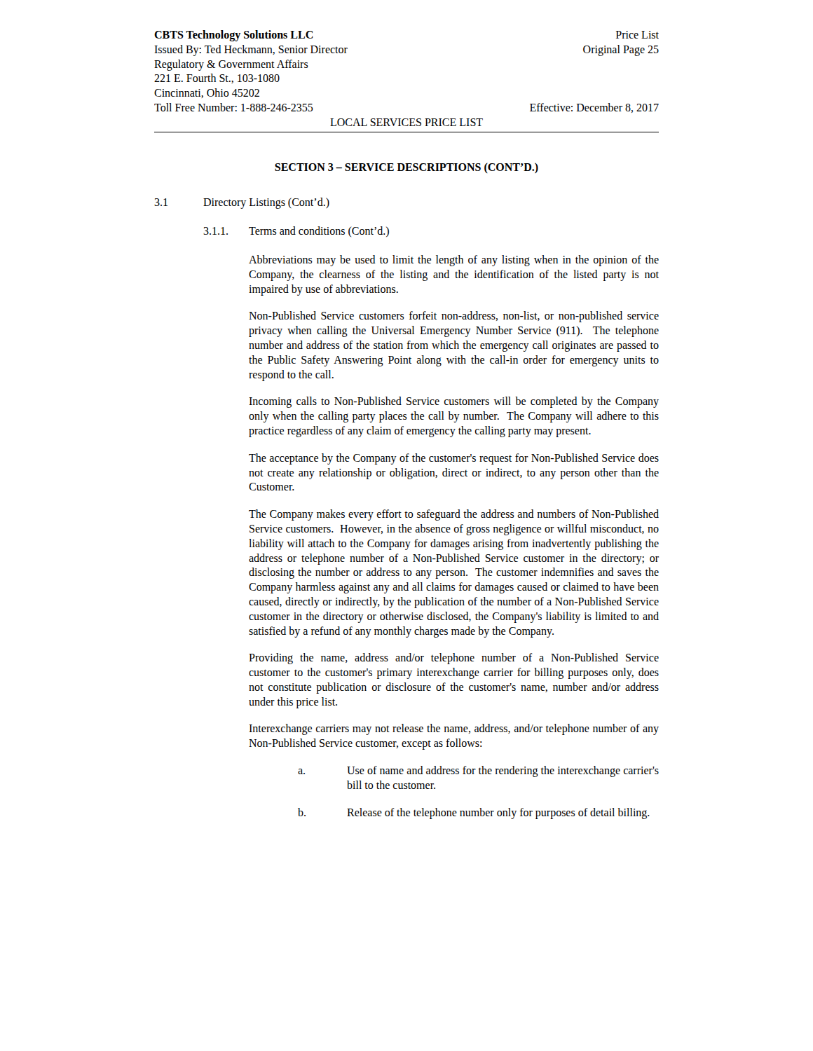CBTS Technology Solutions LLC
Issued By: Ted Heckmann, Senior Director
Regulatory & Government Affairs
221 E. Fourth St., 103-1080
Cincinnati, Ohio 45202
Toll Free Number: 1-888-246-2355
Price List
Original Page 25
Effective: December 8, 2017
LOCAL SERVICES PRICE LIST
SECTION 3 – SERVICE DESCRIPTIONS (CONT’D.)
3.1 Directory Listings (Cont’d.)
3.1.1. Terms and conditions (Cont’d.)
Abbreviations may be used to limit the length of any listing when in the opinion of the Company, the clearness of the listing and the identification of the listed party is not impaired by use of abbreviations.
Non-Published Service customers forfeit non-address, non-list, or non-published service privacy when calling the Universal Emergency Number Service (911). The telephone number and address of the station from which the emergency call originates are passed to the Public Safety Answering Point along with the call-in order for emergency units to respond to the call.
Incoming calls to Non-Published Service customers will be completed by the Company only when the calling party places the call by number. The Company will adhere to this practice regardless of any claim of emergency the calling party may present.
The acceptance by the Company of the customer's request for Non-Published Service does not create any relationship or obligation, direct or indirect, to any person other than the Customer.
The Company makes every effort to safeguard the address and numbers of Non-Published Service customers. However, in the absence of gross negligence or willful misconduct, no liability will attach to the Company for damages arising from inadvertently publishing the address or telephone number of a Non-Published Service customer in the directory; or disclosing the number or address to any person. The customer indemnifies and saves the Company harmless against any and all claims for damages caused or claimed to have been caused, directly or indirectly, by the publication of the number of a Non-Published Service customer in the directory or otherwise disclosed, the Company's liability is limited to and satisfied by a refund of any monthly charges made by the Company.
Providing the name, address and/or telephone number of a Non-Published Service customer to the customer's primary interexchange carrier for billing purposes only, does not constitute publication or disclosure of the customer's name, number and/or address under this price list.
Interexchange carriers may not release the name, address, and/or telephone number of any Non-Published Service customer, except as follows:
a. Use of name and address for the rendering the interexchange carrier's bill to the customer.
b. Release of the telephone number only for purposes of detail billing.